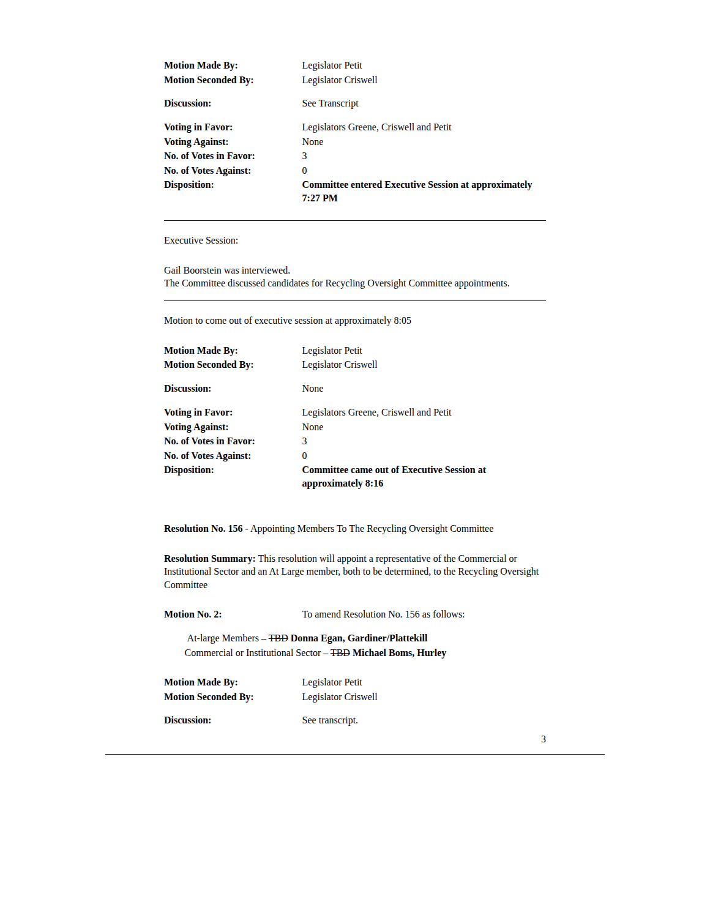| Motion Made By: | Legislator Petit |
| Motion Seconded By: | Legislator Criswell |
| Discussion: | See Transcript |
| Voting in Favor: | Legislators Greene, Criswell and Petit |
| Voting Against: | None |
| No. of Votes in Favor: | 3 |
| No. of Votes Against: | 0 |
| Disposition: | Committee entered Executive Session at approximately 7:27 PM |
Executive Session:
Gail Boorstein was interviewed.
The Committee discussed candidates for Recycling Oversight Committee appointments.
Motion to come out of executive session at approximately 8:05
| Motion Made By: | Legislator Petit |
| Motion Seconded By: | Legislator Criswell |
| Discussion: | None |
| Voting in Favor: | Legislators Greene, Criswell and Petit |
| Voting Against: | None |
| No. of Votes in Favor: | 3 |
| No. of Votes Against: | 0 |
| Disposition: | Committee came out of Executive Session at approximately 8:16 |
Resolution No. 156 - Appointing Members To The Recycling Oversight Committee
Resolution Summary: This resolution will appoint a representative of the Commercial or Institutional Sector and an At Large member, both to be determined, to the Recycling Oversight Committee
| Motion No. 2: | To amend Resolution No. 156 as follows: |
At-large Members – TBD Donna Egan, Gardiner/Plattekill
Commercial or Institutional Sector – TBD Michael Boms, Hurley
| Motion Made By: | Legislator Petit |
| Motion Seconded By: | Legislator Criswell |
| Discussion: | See transcript. |
3